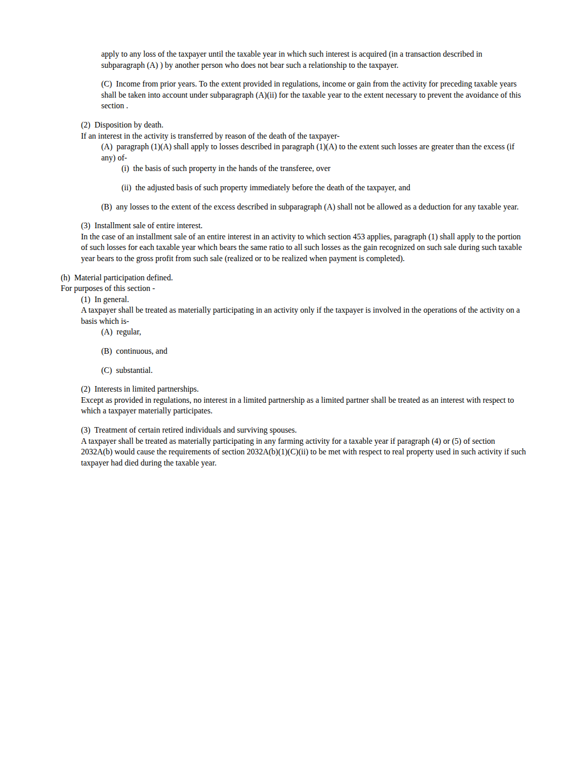apply to any loss of the taxpayer until the taxable year in which such interest is acquired (in a transaction described in subparagraph (A) ) by another person who does not bear such a relationship to the taxpayer.
(C) Income from prior years. To the extent provided in regulations, income or gain from the activity for preceding taxable years shall be taken into account under subparagraph (A)(ii) for the taxable year to the extent necessary to prevent the avoidance of this section .
(2) Disposition by death.
If an interest in the activity is transferred by reason of the death of the taxpayer-
(A) paragraph (1)(A) shall apply to losses described in paragraph (1)(A) to the extent such losses are greater than the excess (if any) of-
(i) the basis of such property in the hands of the transferee, over
(ii) the adjusted basis of such property immediately before the death of the taxpayer, and
(B) any losses to the extent of the excess described in subparagraph (A) shall not be allowed as a deduction for any taxable year.
(3) Installment sale of entire interest.
In the case of an installment sale of an entire interest in an activity to which section 453 applies, paragraph (1) shall apply to the portion of such losses for each taxable year which bears the same ratio to all such losses as the gain recognized on such sale during such taxable year bears to the gross profit from such sale (realized or to be realized when payment is completed).
(h) Material participation defined.
For purposes of this section -
(1) In general.
A taxpayer shall be treated as materially participating in an activity only if the taxpayer is involved in the operations of the activity on a basis which is-
(A) regular,
(B) continuous, and
(C) substantial.
(2) Interests in limited partnerships.
Except as provided in regulations, no interest in a limited partnership as a limited partner shall be treated as an interest with respect to which a taxpayer materially participates.
(3) Treatment of certain retired individuals and surviving spouses.
A taxpayer shall be treated as materially participating in any farming activity for a taxable year if paragraph (4) or (5) of section 2032A(b) would cause the requirements of section 2032A(b)(1)(C)(ii) to be met with respect to real property used in such activity if such taxpayer had died during the taxable year.